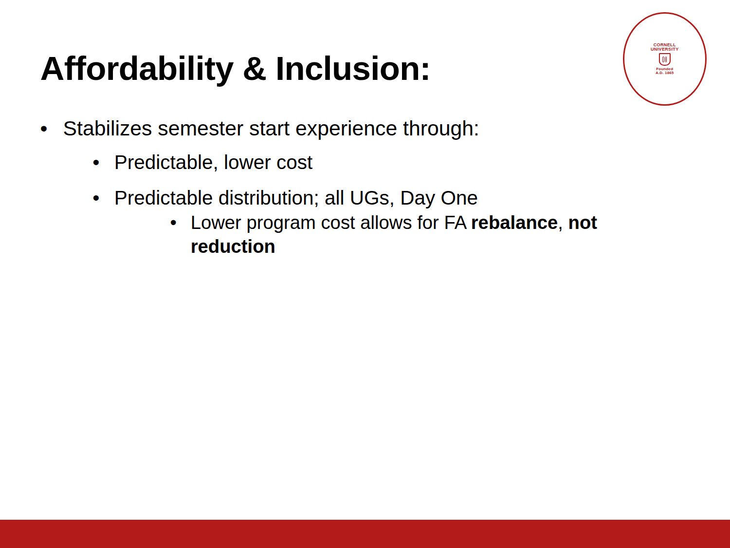Cornell University
Founded A.D. 1865
Affordability & Inclusion:
Stabilizes semester start experience through:
Predictable, lower cost
Predictable distribution; all UGs, Day One
Lower program cost allows for FA rebalance, not reduction